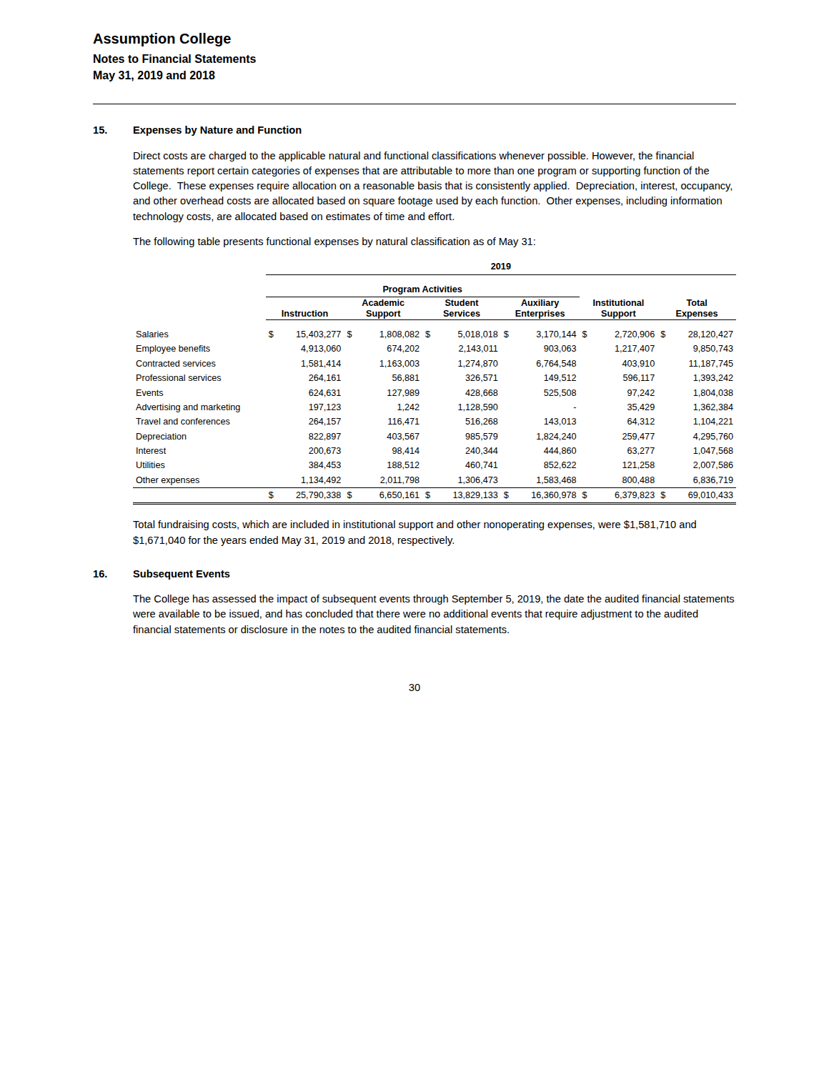Assumption College
Notes to Financial Statements
May 31, 2019 and 2018
15. Expenses by Nature and Function
Direct costs are charged to the applicable natural and functional classifications whenever possible. However, the financial statements report certain categories of expenses that are attributable to more than one program or supporting function of the College. These expenses require allocation on a reasonable basis that is consistently applied. Depreciation, interest, occupancy, and other overhead costs are allocated based on square footage used by each function. Other expenses, including information technology costs, are allocated based on estimates of time and effort.
The following table presents functional expenses by natural classification as of May 31:
| | 2019 |
| --- | --- |
| | Program Activities | | |
| | Instruction | Academic Support | Student Services | Auxiliary Enterprises | Institutional Support | Total Expenses |
| Salaries | $ | 15,403,277 | $ | 1,808,082 | $ | 5,018,018 | $ | 3,170,144 | $ | 2,720,906 | $ | 28,120,427 |
| Employee benefits | | 4,913,060 | | 674,202 | | 2,143,011 | | 903,063 | | 1,217,407 | | 9,850,743 |
| Contracted services | | 1,581,414 | | 1,163,003 | | 1,274,870 | | 6,764,548 | | 403,910 | | 11,187,745 |
| Professional services | | 264,161 | | 56,881 | | 326,571 | | 149,512 | | 596,117 | | 1,393,242 |
| Events | | 624,631 | | 127,989 | | 428,668 | | 525,508 | | 97,242 | | 1,804,038 |
| Advertising and marketing | | 197,123 | | 1,242 | | 1,128,590 | | - | | 35,429 | | 1,362,384 |
| Travel and conferences | | 264,157 | | 116,471 | | 516,268 | | 143,013 | | 64,312 | | 1,104,221 |
| Depreciation | | 822,897 | | 403,567 | | 985,579 | | 1,824,240 | | 259,477 | | 4,295,760 |
| Interest | | 200,673 | | 98,414 | | 240,344 | | 444,860 | | 63,277 | | 1,047,568 |
| Utilities | | 384,453 | | 188,512 | | 460,741 | | 852,622 | | 121,258 | | 2,007,586 |
| Other expenses | | 1,134,492 | | 2,011,798 | | 1,306,473 | | 1,583,468 | | 800,488 | | 6,836,719 |
| | $ | 25,790,338 | $ | 6,650,161 | $ | 13,829,133 | $ | 16,360,978 | $ | 6,379,823 | $ | 69,010,433 |
Total fundraising costs, which are included in institutional support and other nonoperating expenses, were $1,581,710 and $1,671,040 for the years ended May 31, 2019 and 2018, respectively.
16. Subsequent Events
The College has assessed the impact of subsequent events through September 5, 2019, the date the audited financial statements were available to be issued, and has concluded that there were no additional events that require adjustment to the audited financial statements or disclosure in the notes to the audited financial statements.
30